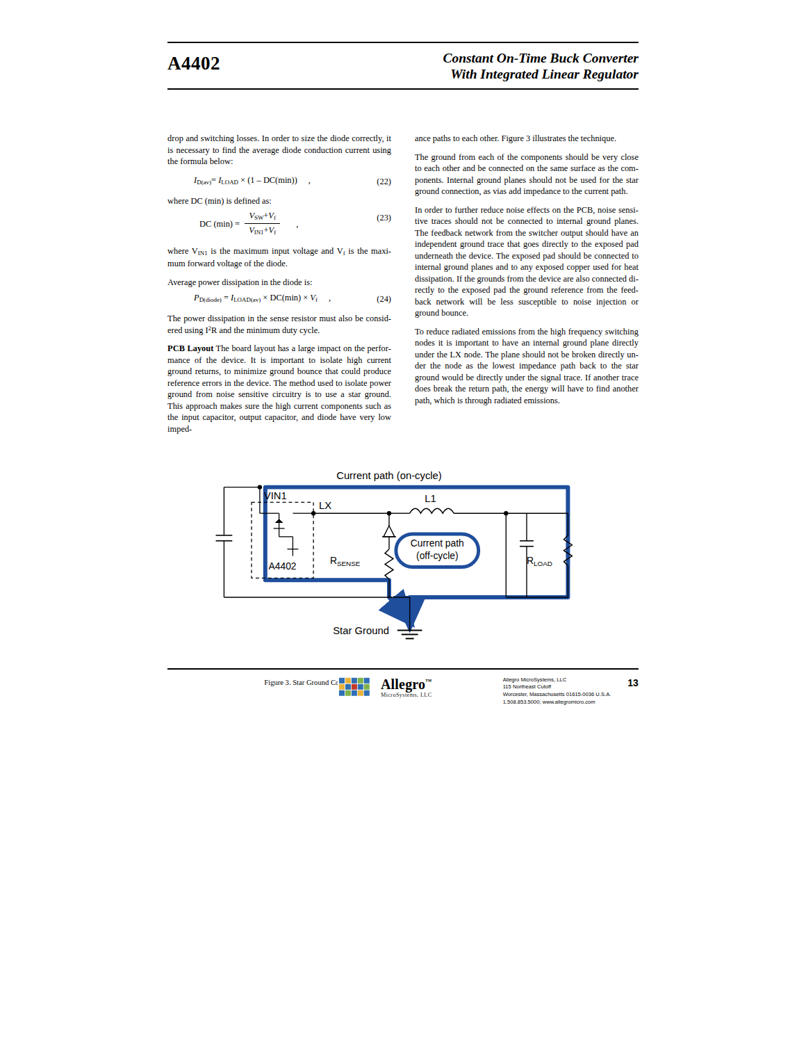A4402
Constant On-Time Buck Converter
With Integrated Linear Regulator
drop and switching losses. In order to size the diode correctly, it is necessary to find the average diode conduction current using the formula below:
ID(av)= ILOAD × (1 – DC(min)), (22)
where DC (min) is defined as:
DC (min) = VSW+Vf VIN1+Vf , (23)
where VIN1 is the maximum input voltage and Vf is the maximum forward voltage of the diode.
Average power dissipation in the diode is:
PD(diode) = ILOAD(av) × DC(min) × Vf, (24)
The power dissipation in the sense resistor must also be considered using I2R and the minimum duty cycle.
PCB Layout The board layout has a large impact on the performance of the device. It is important to isolate high current ground returns, to minimize ground bounce that could produce reference errors in the device. The method used to isolate power ground from noise sensitive circuitry is to use a star ground. This approach makes sure the high current components such as the input capacitor, output capacitor, and diode have very low imped-
ance paths to each other. Figure 3 illustrates the technique.
The ground from each of the components should be very close to each other and be connected on the same surface as the components. Internal ground planes should not be used for the star ground connection, as vias add impedance to the current path.
In order to further reduce noise effects on the PCB, noise sensitive traces should not be connected to internal ground planes. The feedback network from the switcher output should have an independent ground trace that goes directly to the exposed pad underneath the device. The exposed pad should be connected to internal ground planes and to any exposed copper used for heat dissipation. If the grounds from the device are also connected directly to the exposed pad the ground reference from the feedback network will be less susceptible to noise injection or ground bounce.
To reduce radiated emissions from the high frequency switching nodes it is important to have an internal ground plane directly under the LX node. The plane should not be broken directly under the node as the lowest impedance path back to the star ground would be directly under the signal trace. If another trace does break the return path, the energy will have to find another path, which is through radiated emissions.
Current path (on-cycle) VIN1 A4402 LX L1 RSENSE RLOAD Current path (off-cycle) Star Ground
Figure 3. Star Ground Connection
Allegro™
MicroSystems, LLC
Allegro MicroSystems, LLC
115 Northeast Cutoff
Worcester, Massachusetts 01615-0036 U.S.A.
1.508.853.5000; www.allegromicro.com
13